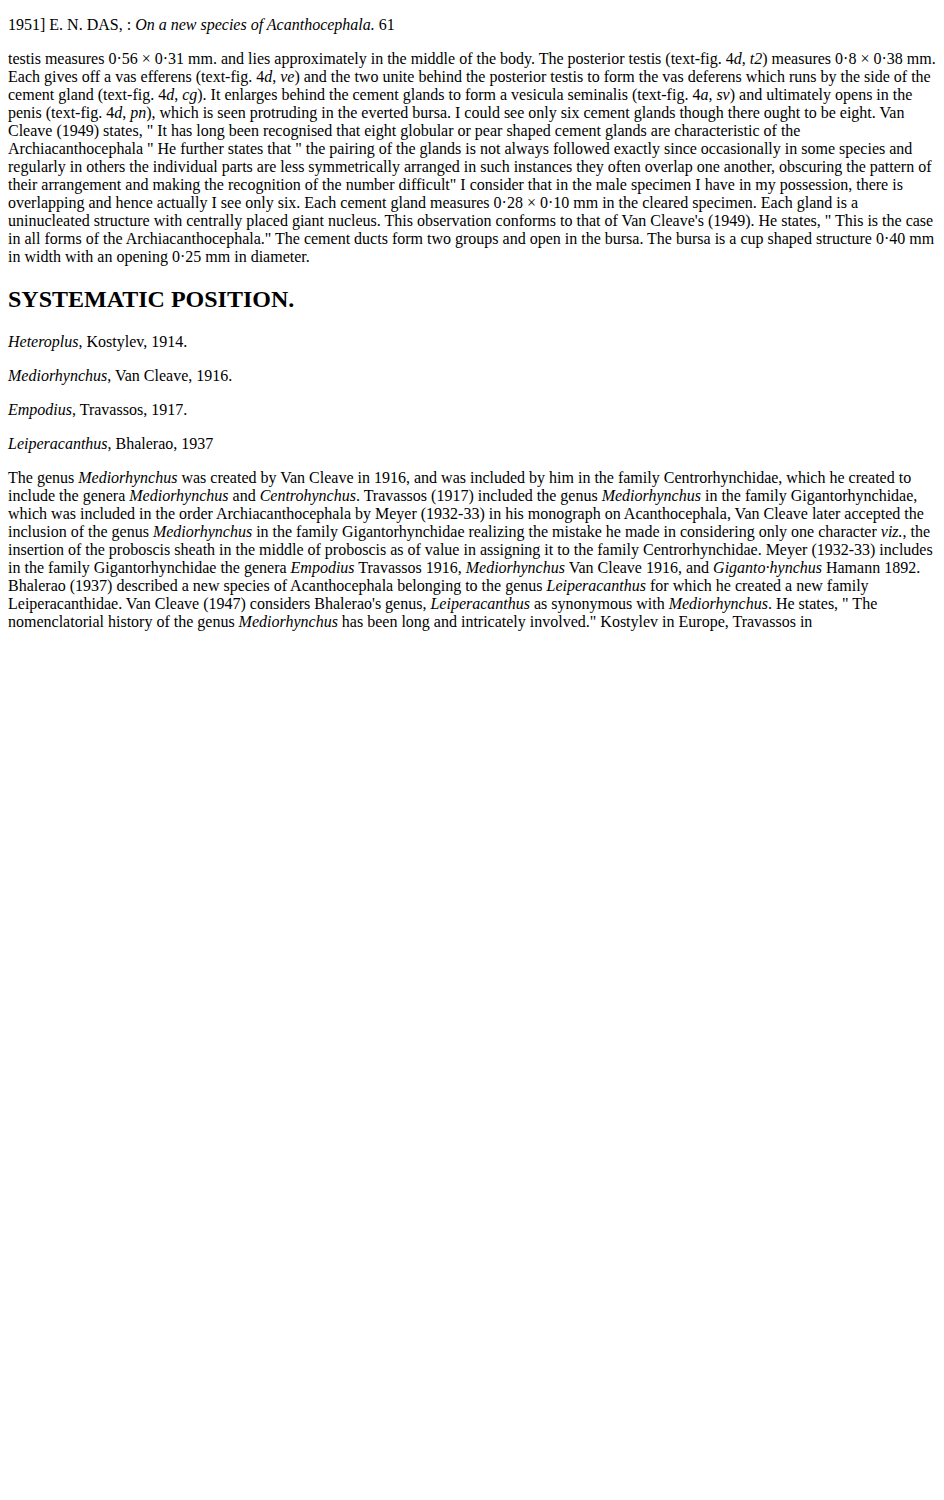1951] E. N. DAS, : On a new species of Acanthocephala. 61
testis measures 0·56 × 0·31 mm. and lies approximately in the middle of the body. The posterior testis (text-fig. 4d, t2) measures 0·8 × 0·38 mm. Each gives off a vas efferens (text-fig. 4d, ve) and the two unite behind the posterior testis to form the vas deferens which runs by the side of the cement gland (text-fig. 4d, cg). It enlarges behind the cement glands to form a vesicula seminalis (text-fig. 4a, sv) and ultimately opens in the penis (text-fig. 4d, pn), which is seen protruding in the everted bursa. I could see only six cement glands though there ought to be eight. Van Cleave (1949) states, " It has long been recognised that eight globular or pear shaped cement glands are characteristic of the Archiacanthocephala " He further states that " the pairing of the glands is not always followed exactly since occasionally in some species and regularly in others the individual parts are less symmetrically arranged in such instances they often overlap one another, obscuring the pattern of their arrangement and making the recognition of the number difficult" I consider that in the male specimen I have in my possession, there is overlapping and hence actually I see only six. Each cement gland measures 0·28 × 0·10 mm in the cleared specimen. Each gland is a uninucleated structure with centrally placed giant nucleus. This observation conforms to that of Van Cleave's (1949). He states, " This is the case in all forms of the Archiacanthocephala." The cement ducts form two groups and open in the bursa. The bursa is a cup shaped structure 0·40 mm in width with an opening 0·25 mm in diameter.
SYSTEMATIC POSITION.
Heteroplus, Kostylev, 1914.
Mediorhynchus, Van Cleave, 1916.
Empodius, Travassos, 1917.
Leiperacanthus, Bhalerao, 1937
The genus Mediorhynchus was created by Van Cleave in 1916, and was included by him in the family Centrorhynchidae, which he created to include the genera Mediorhynchus and Centrohynchus. Travassos (1917) included the genus Mediorhynchus in the family Gigantorhynchidae, which was included in the order Archiacanthocephala by Meyer (1932-33) in his monograph on Acanthocephala, Van Cleave later accepted the inclusion of the genus Mediorhynchus in the family Gigantorhynchidae realizing the mistake he made in considering only one character viz., the insertion of the proboscis sheath in the middle of proboscis as of value in assigning it to the family Centrorhynchidae. Meyer (1932-33) includes in the family Gigantorhynchidae the genera Empodius Travassos 1916, Mediorhynchus Van Cleave 1916, and Giganto·hynchus Hamann 1892. Bhalerao (1937) described a new species of Acanthocephala belonging to the genus Leiperacanthus for which he created a new family Leiperacanthidae. Van Cleave (1947) considers Bhalerao's genus, Leiperacanthus as synonymous with Mediorhynchus. He states, " The nomenclatorial history of the genus Mediorhynchus has been long and intricately involved." Kostylev in Europe, Travassos in